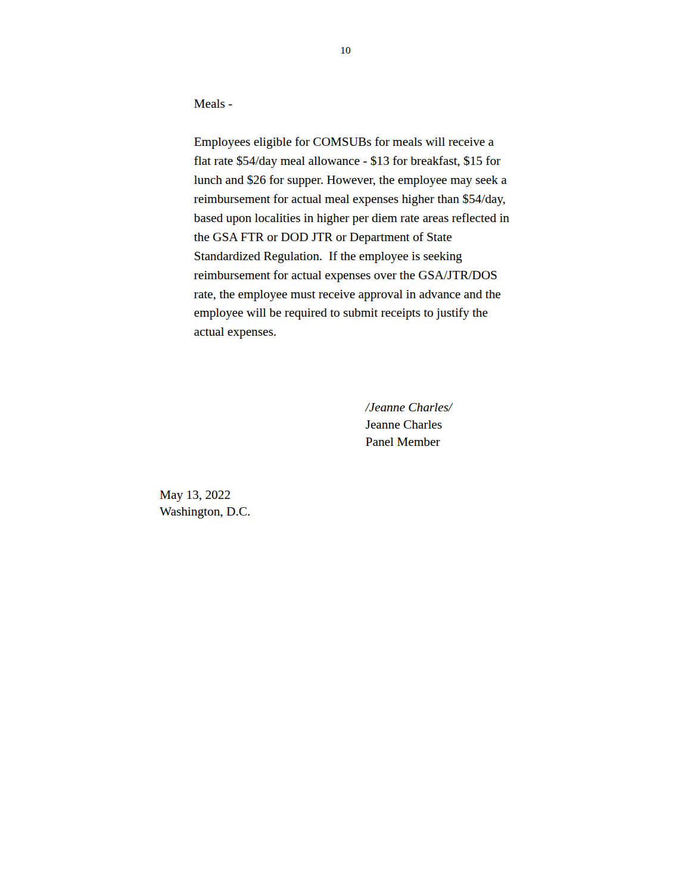10
Meals -
Employees eligible for COMSUBs for meals will receive a flat rate $54/day meal allowance - $13 for breakfast, $15 for lunch and $26 for supper. However, the employee may seek a reimbursement for actual meal expenses higher than $54/day, based upon localities in higher per diem rate areas reflected in the GSA FTR or DOD JTR or Department of State Standardized Regulation. If the employee is seeking reimbursement for actual expenses over the GSA/JTR/DOS rate, the employee must receive approval in advance and the employee will be required to submit receipts to justify the actual expenses.
/Jeanne Charles/
Jeanne Charles
Panel Member
May 13, 2022
Washington, D.C.